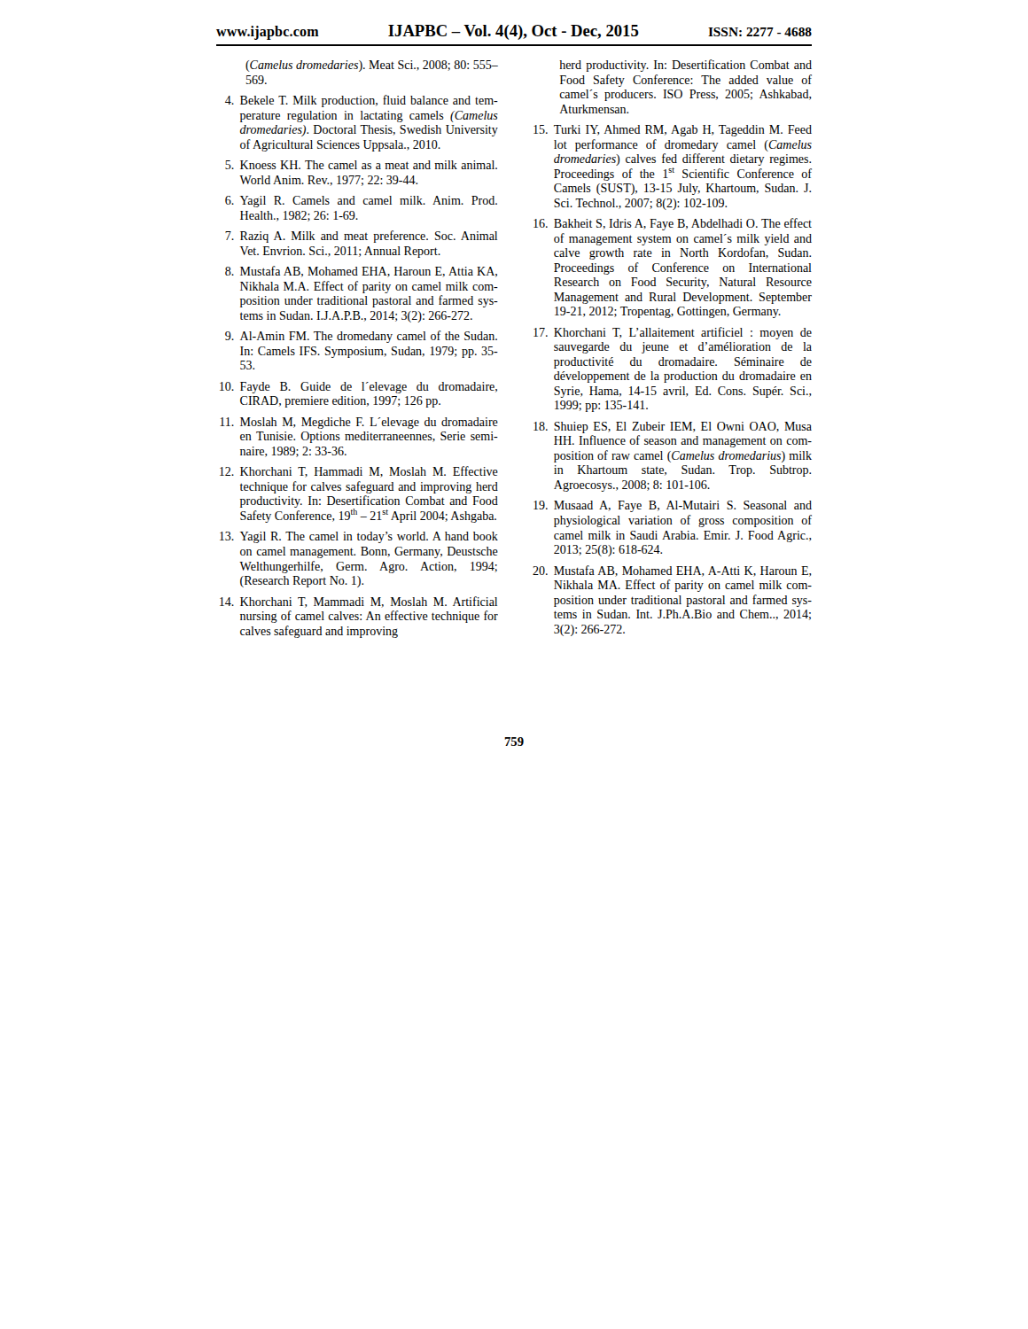www.ijapbc.com
IJAPBC – Vol. 4(4), Oct - Dec, 2015
ISSN: 2277 - 4688
(Camelus dromedaries). Meat Sci., 2008; 80: 555–569.
4. Bekele T. Milk production, fluid balance and temperature regulation in lactating camels (Camelus dromedaries). Doctoral Thesis, Swedish University of Agricultural Sciences Uppsala., 2010.
5. Knoess KH. The camel as a meat and milk animal. World Anim. Rev., 1977; 22: 39-44.
6. Yagil R. Camels and camel milk. Anim. Prod. Health., 1982; 26: 1-69.
7. Raziq A. Milk and meat preference. Soc. Animal Vet. Envrion. Sci., 2011; Annual Report.
8. Mustafa AB, Mohamed EHA, Haroun E, Attia KA, Nikhala M.A. Effect of parity on camel milk composition under traditional pastoral and farmed systems in Sudan. I.J.A.P.B., 2014; 3(2): 266-272.
9. Al-Amin FM. The dromedany camel of the Sudan. In: Camels IFS. Symposium, Sudan, 1979; pp. 35-53.
10. Fayde B. Guide de l´elevage du dromadaire, CIRAD, premiere edition, 1997; 126 pp.
11. Moslah M, Megdiche F. L´elevage du dromadaire en Tunisie. Options mediterraneennes, Serie seminaire, 1989; 2: 33-36.
12. Khorchani T, Hammadi M, Moslah M. Effective technique for calves safeguard and improving herd productivity. In: Desertification Combat and Food Safety Conference, 19th – 21st April 2004; Ashgaba.
13. Yagil R. The camel in today’s world. A hand book on camel management. Bonn, Germany, Deustsche Welthungerhilfe, Germ. Agro. Action, 1994; (Research Report No. 1).
14. Khorchani T, Mammadi M, Moslah M. Artificial nursing of camel calves: An effective technique for calves safeguard and improving
herd productivity. In: Desertification Combat and Food Safety Conference: The added value of camel´s producers. ISO Press, 2005; Ashkabad, Aturkmensan.
15. Turki IY, Ahmed RM, Agab H, Tageddin M. Feed lot performance of dromedary camel (Camelus dromedaries) calves fed different dietary regimes. Proceedings of the 1st Scientific Conference of Camels (SUST), 13-15 July, Khartoum, Sudan. J. Sci. Technol., 2007; 8(2): 102-109.
16. Bakheit S, Idris A, Faye B, Abdelhadi O. The effect of management system on camel´s milk yield and calve growth rate in North Kordofan, Sudan. Proceedings of Conference on International Research on Food Security, Natural Resource Management and Rural Development. September 19-21, 2012; Tropentag, Gottingen, Germany.
17. Khorchani T, L’allaitement artificiel : moyen de sauvegarde du jeune et d’amélioration de la productivité du dromadaire. Séminaire de développement de la production du dromadaire en Syrie, Hama, 14-15 avril, Ed. Cons. Supér. Sci., 1999; pp: 135-141.
18. Shuiep ES, El Zubeir IEM, El Owni OAO, Musa HH. Influence of season and management on composition of raw camel (Camelus dromedarius) milk in Khartoum state, Sudan. Trop. Subtrop. Agroecosys., 2008; 8: 101-106.
19. Musaad A, Faye B, Al-Mutairi S. Seasonal and physiological variation of gross composition of camel milk in Saudi Arabia. Emir. J. Food Agric., 2013; 25(8): 618-624.
20. Mustafa AB, Mohamed EHA, A-Atti K, Haroun E, Nikhala MA. Effect of parity on camel milk composition under traditional pastoral and farmed systems in Sudan. Int. J.Ph.A.Bio and Chem.., 2014; 3(2): 266-272.
759